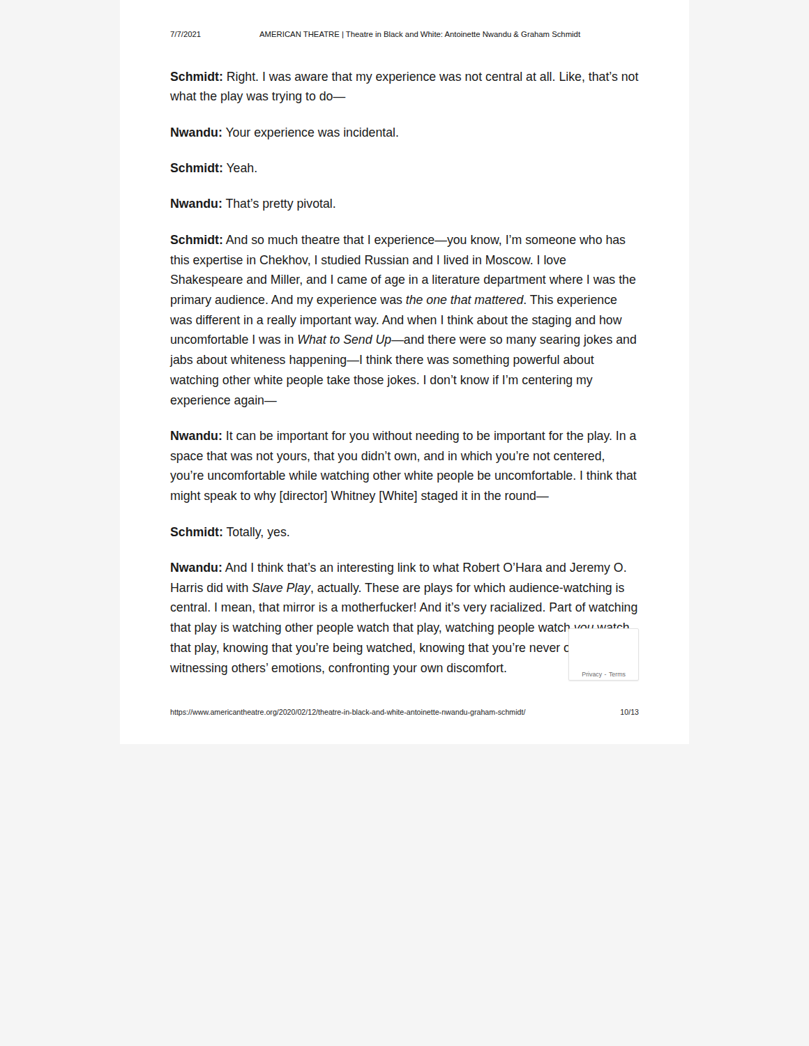7/7/2021 AMERICAN THEATRE | Theatre in Black and White: Antoinette Nwandu & Graham Schmidt
Schmidt: Right. I was aware that my experience was not central at all. Like, that’s not what the play was trying to do—
Nwandu: Your experience was incidental.
Schmidt: Yeah.
Nwandu: That’s pretty pivotal.
Schmidt: And so much theatre that I experience—you know, I’m someone who has this expertise in Chekhov, I studied Russian and I lived in Moscow. I love Shakespeare and Miller, and I came of age in a literature department where I was the primary audience. And my experience was the one that mattered. This experience was different in a really important way. And when I think about the staging and how uncomfortable I was in What to Send Up—and there were so many searing jokes and jabs about whiteness happening—I think there was something powerful about watching other white people take those jokes. I don’t know if I’m centering my experience again—
Nwandu: It can be important for you without needing to be important for the play. In a space that was not yours, that you didn’t own, and in which you’re not centered, you’re uncomfortable while watching other white people be uncomfortable. I think that might speak to why [director] Whitney [White] staged it in the round—
Schmidt: Totally, yes.
Nwandu: And I think that’s an interesting link to what Robert O’Hara and Jeremy O. Harris did with Slave Play, actually. These are plays for which audience-watching is central. I mean, that mirror is a motherfucker! And it’s very racialized. Part of watching that play is watching other people watch that play, watching people watch you watch that play, knowing that you’re being watched, knowing that you’re never off the hook, witnessing others’ emotions, confronting your own discomfort.
Privacy - Terms
https://www.americantheatre.org/2020/02/12/theatre-in-black-and-white-antoinette-nwandu-graham-schmidt/ 10/13